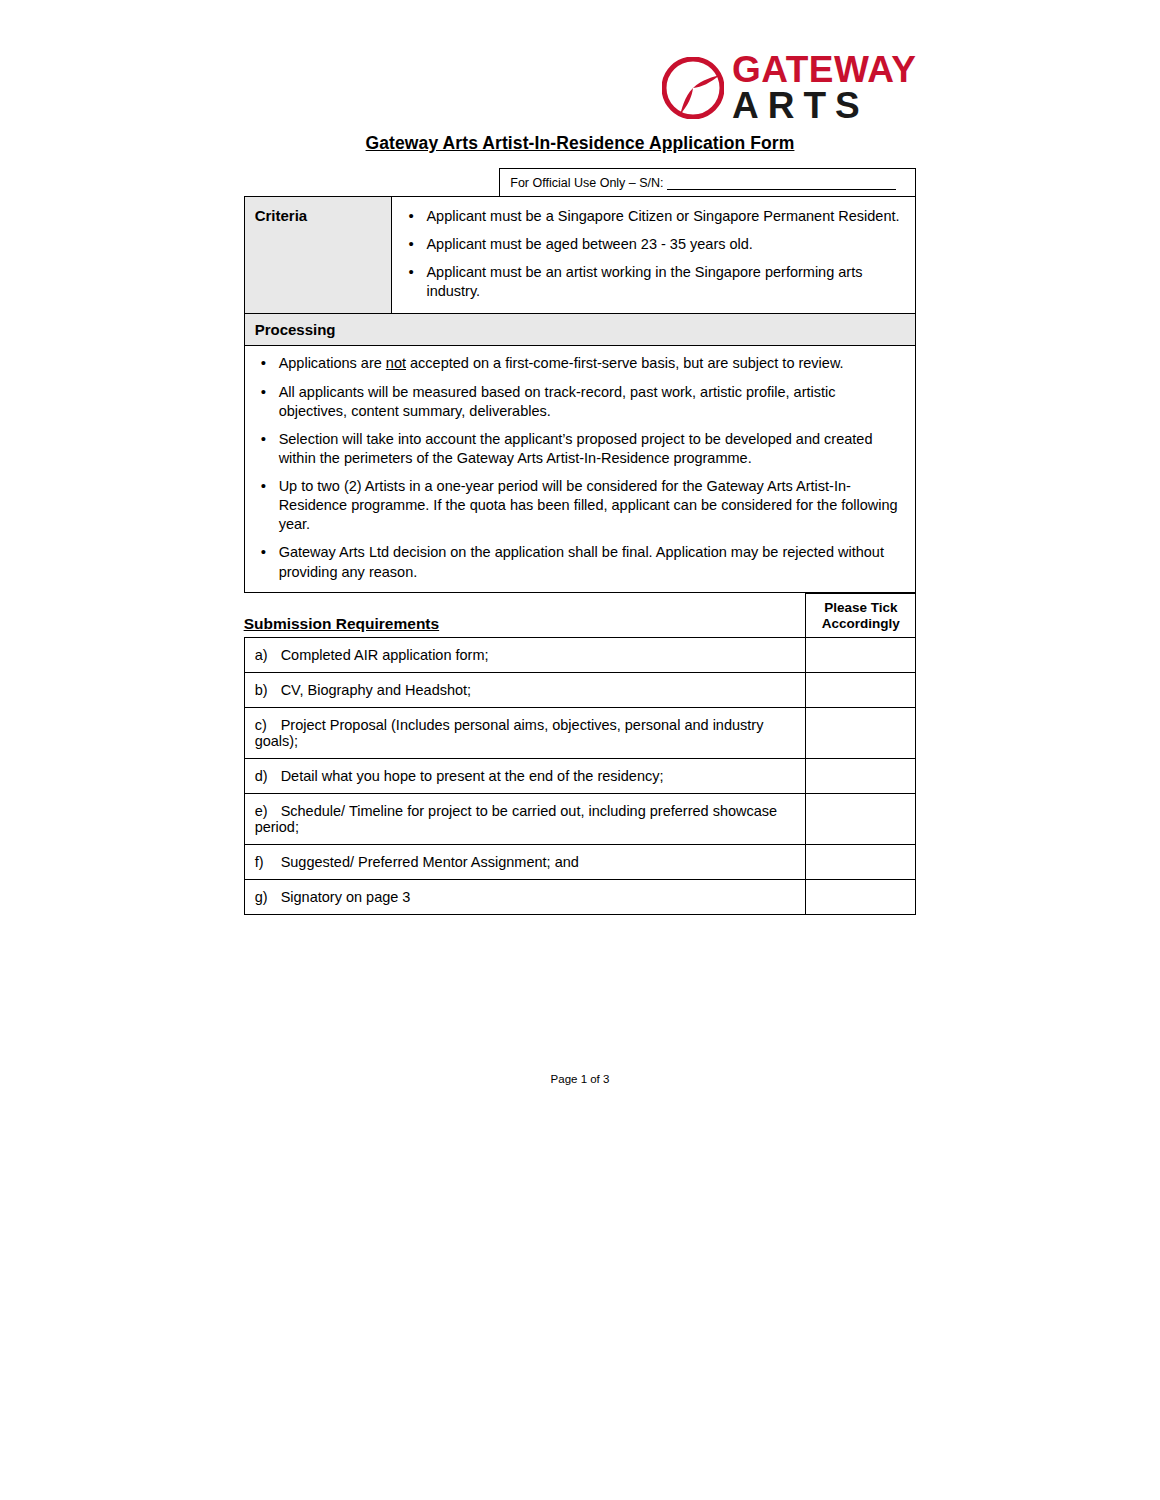GATEWAY
ARTS
Gateway Arts Artist-In-Residence Application Form
For Official Use Only – S/N:
| Criteria | Applicant must be a Singapore Citizen or Singapore Permanent Resident. Applicant must be aged between 23 - 35 years old. Applicant must be an artist working in the Singapore performing arts industry. |
| Processing |
| Applications are not accepted on a first-come-first-serve basis, but are subject to review. All applicants will be measured based on track-record, past work, artistic profile, artistic objectives, content summary, deliverables. Selection will take into account the applicant’s proposed project to be developed and created within the perimeters of the Gateway Arts Artist-In-Residence programme. Up to two (2) Artists in a one-year period will be considered for the Gateway Arts Artist-In-Residence programme. If the quota has been filled, applicant can be considered for the following year. Gateway Arts Ltd decision on the application shall be final. Application may be rejected without providing any reason. |
Submission Requirements
Please Tick
Accordingly
| a) Completed AIR application form; | |
| b) CV, Biography and Headshot; | |
| c) Project Proposal (Includes personal aims, objectives, personal and industry goals); | |
| d) Detail what you hope to present at the end of the residency; | |
| e) Schedule/ Timeline for project to be carried out, including preferred showcase period; | |
| f) Suggested/ Preferred Mentor Assignment; and | |
| g) Signatory on page 3 | |
Page 1 of 3